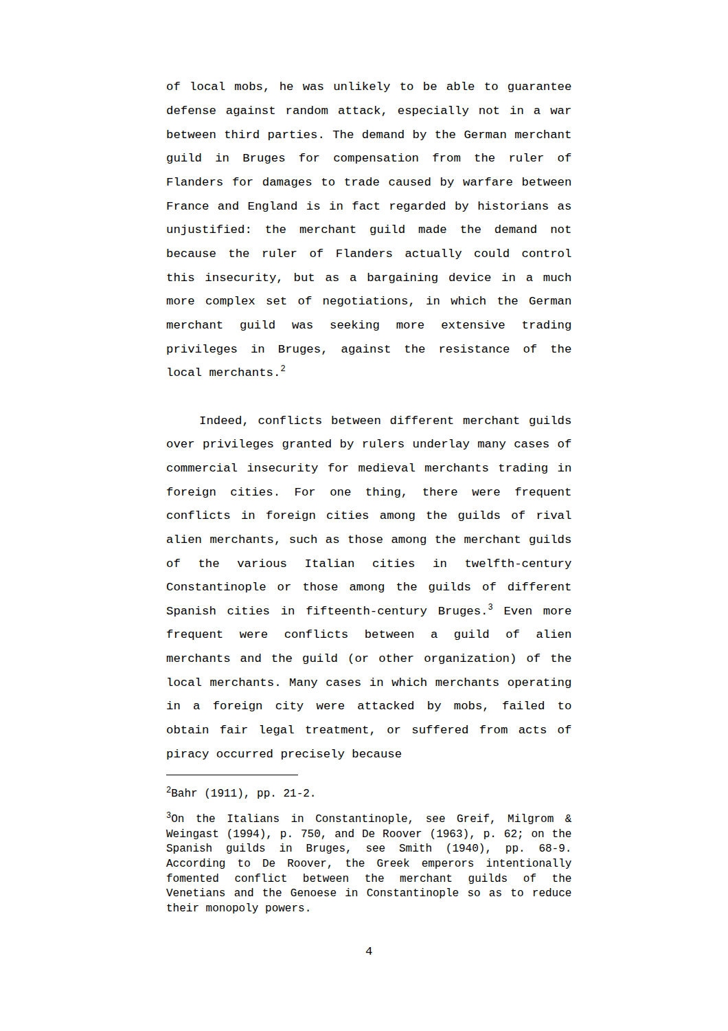of local mobs, he was unlikely to be able to guarantee defense against random attack, especially not in a war between third parties. The demand by the German merchant guild in Bruges for compensation from the ruler of Flanders for damages to trade caused by warfare between France and England is in fact regarded by historians as unjustified: the merchant guild made the demand not because the ruler of Flanders actually could control this insecurity, but as a bargaining device in a much more complex set of negotiations, in which the German merchant guild was seeking more extensive trading privileges in Bruges, against the resistance of the local merchants.2
Indeed, conflicts between different merchant guilds over privileges granted by rulers underlay many cases of commercial insecurity for medieval merchants trading in foreign cities. For one thing, there were frequent conflicts in foreign cities among the guilds of rival alien merchants, such as those among the merchant guilds of the various Italian cities in twelfth-century Constantinople or those among the guilds of different Spanish cities in fifteenth-century Bruges.3 Even more frequent were conflicts between a guild of alien merchants and the guild (or other organization) of the local merchants. Many cases in which merchants operating in a foreign city were attacked by mobs, failed to obtain fair legal treatment, or suffered from acts of piracy occurred precisely because
2Bahr (1911), pp. 21-2.
3On the Italians in Constantinople, see Greif, Milgrom & Weingast (1994), p. 750, and De Roover (1963), p. 62; on the Spanish guilds in Bruges, see Smith (1940), pp. 68-9. According to De Roover, the Greek emperors intentionally fomented conflict between the merchant guilds of the Venetians and the Genoese in Constantinople so as to reduce their monopoly powers.
4